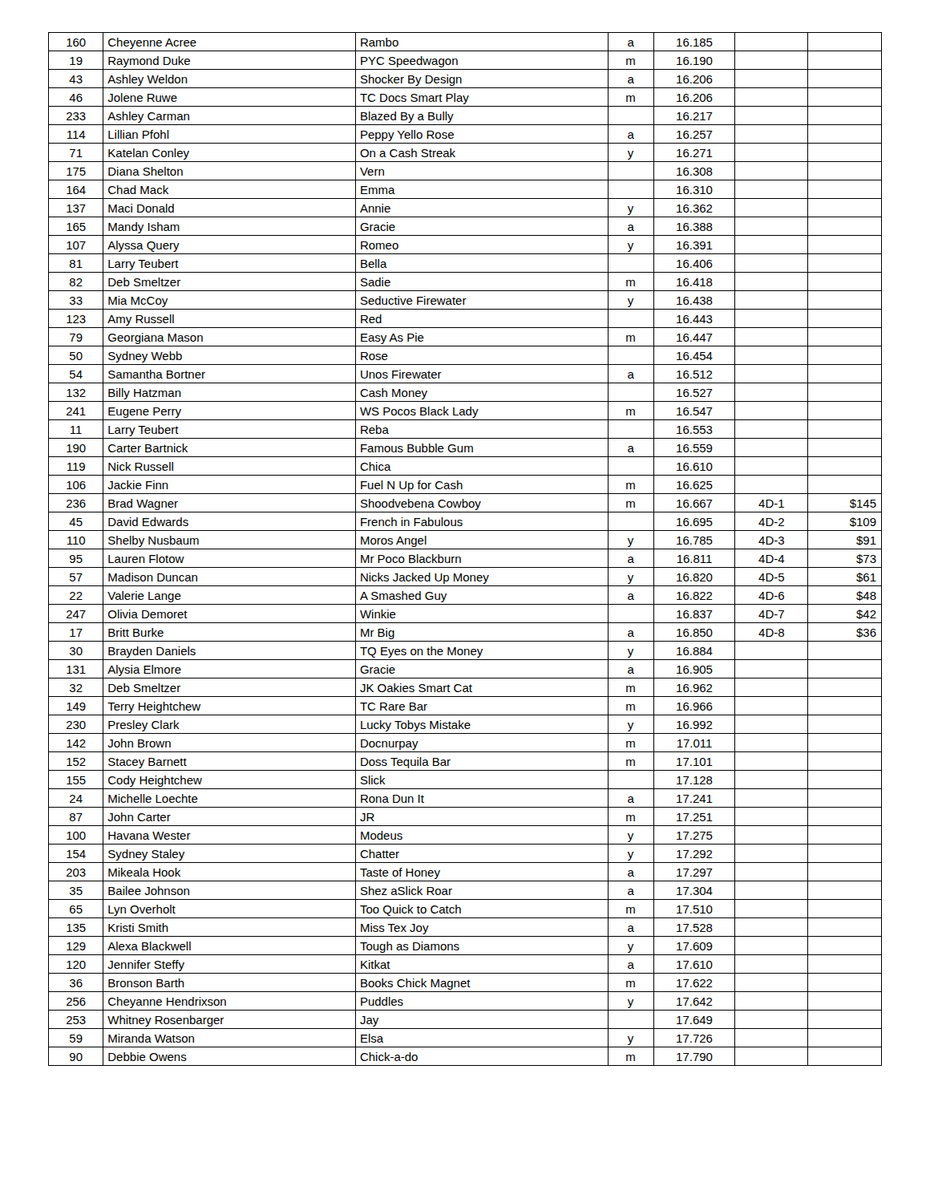| 160 | Cheyenne Acree | Rambo | a | 16.185 | | |
| 19 | Raymond Duke | PYC Speedwagon | m | 16.190 | | |
| 43 | Ashley Weldon | Shocker By Design | a | 16.206 | | |
| 46 | Jolene Ruwe | TC Docs Smart Play | m | 16.206 | | |
| 233 | Ashley Carman | Blazed By a Bully | | 16.217 | | |
| 114 | Lillian Pfohl | Peppy Yello Rose | a | 16.257 | | |
| 71 | Katelan Conley | On a Cash Streak | y | 16.271 | | |
| 175 | Diana Shelton | Vern | | 16.308 | | |
| 164 | Chad Mack | Emma | | 16.310 | | |
| 137 | Maci Donald | Annie | y | 16.362 | | |
| 165 | Mandy Isham | Gracie | a | 16.388 | | |
| 107 | Alyssa Query | Romeo | y | 16.391 | | |
| 81 | Larry Teubert | Bella | | 16.406 | | |
| 82 | Deb Smeltzer | Sadie | m | 16.418 | | |
| 33 | Mia McCoy | Seductive Firewater | y | 16.438 | | |
| 123 | Amy Russell | Red | | 16.443 | | |
| 79 | Georgiana Mason | Easy As Pie | m | 16.447 | | |
| 50 | Sydney Webb | Rose | | 16.454 | | |
| 54 | Samantha Bortner | Unos Firewater | a | 16.512 | | |
| 132 | Billy Hatzman | Cash Money | | 16.527 | | |
| 241 | Eugene Perry | WS Pocos Black Lady | m | 16.547 | | |
| 11 | Larry Teubert | Reba | | 16.553 | | |
| 190 | Carter Bartnick | Famous Bubble Gum | a | 16.559 | | |
| 119 | Nick Russell | Chica | | 16.610 | | |
| 106 | Jackie Finn | Fuel N Up for Cash | m | 16.625 | | |
| 236 | Brad Wagner | Shoodvebena Cowboy | m | 16.667 | 4D-1 | $145 |
| 45 | David Edwards | French in Fabulous | | 16.695 | 4D-2 | $109 |
| 110 | Shelby Nusbaum | Moros Angel | y | 16.785 | 4D-3 | $91 |
| 95 | Lauren Flotow | Mr Poco Blackburn | a | 16.811 | 4D-4 | $73 |
| 57 | Madison Duncan | Nicks Jacked Up Money | y | 16.820 | 4D-5 | $61 |
| 22 | Valerie Lange | A Smashed Guy | a | 16.822 | 4D-6 | $48 |
| 247 | Olivia Demoret | Winkie | | 16.837 | 4D-7 | $42 |
| 17 | Britt Burke | Mr Big | a | 16.850 | 4D-8 | $36 |
| 30 | Brayden Daniels | TQ Eyes on the Money | y | 16.884 | | |
| 131 | Alysia Elmore | Gracie | a | 16.905 | | |
| 32 | Deb Smeltzer | JK Oakies Smart Cat | m | 16.962 | | |
| 149 | Terry Heightchew | TC Rare Bar | m | 16.966 | | |
| 230 | Presley Clark | Lucky Tobys Mistake | y | 16.992 | | |
| 142 | John Brown | Docnurpay | m | 17.011 | | |
| 152 | Stacey Barnett | Doss Tequila Bar | m | 17.101 | | |
| 155 | Cody Heightchew | Slick | | 17.128 | | |
| 24 | Michelle Loechte | Rona Dun It | a | 17.241 | | |
| 87 | John Carter | JR | m | 17.251 | | |
| 100 | Havana Wester | Modeus | y | 17.275 | | |
| 154 | Sydney Staley | Chatter | y | 17.292 | | |
| 203 | Mikeala Hook | Taste of Honey | a | 17.297 | | |
| 35 | Bailee Johnson | Shez aSlick Roar | a | 17.304 | | |
| 65 | Lyn Overholt | Too Quick to Catch | m | 17.510 | | |
| 135 | Kristi Smith | Miss Tex Joy | a | 17.528 | | |
| 129 | Alexa Blackwell | Tough as Diamons | y | 17.609 | | |
| 120 | Jennifer Steffy | Kitkat | a | 17.610 | | |
| 36 | Bronson Barth | Books Chick Magnet | m | 17.622 | | |
| 256 | Cheyanne Hendrixson | Puddles | y | 17.642 | | |
| 253 | Whitney Rosenbarger | Jay | | 17.649 | | |
| 59 | Miranda Watson | Elsa | y | 17.726 | | |
| 90 | Debbie Owens | Chick-a-do | m | 17.790 | | |